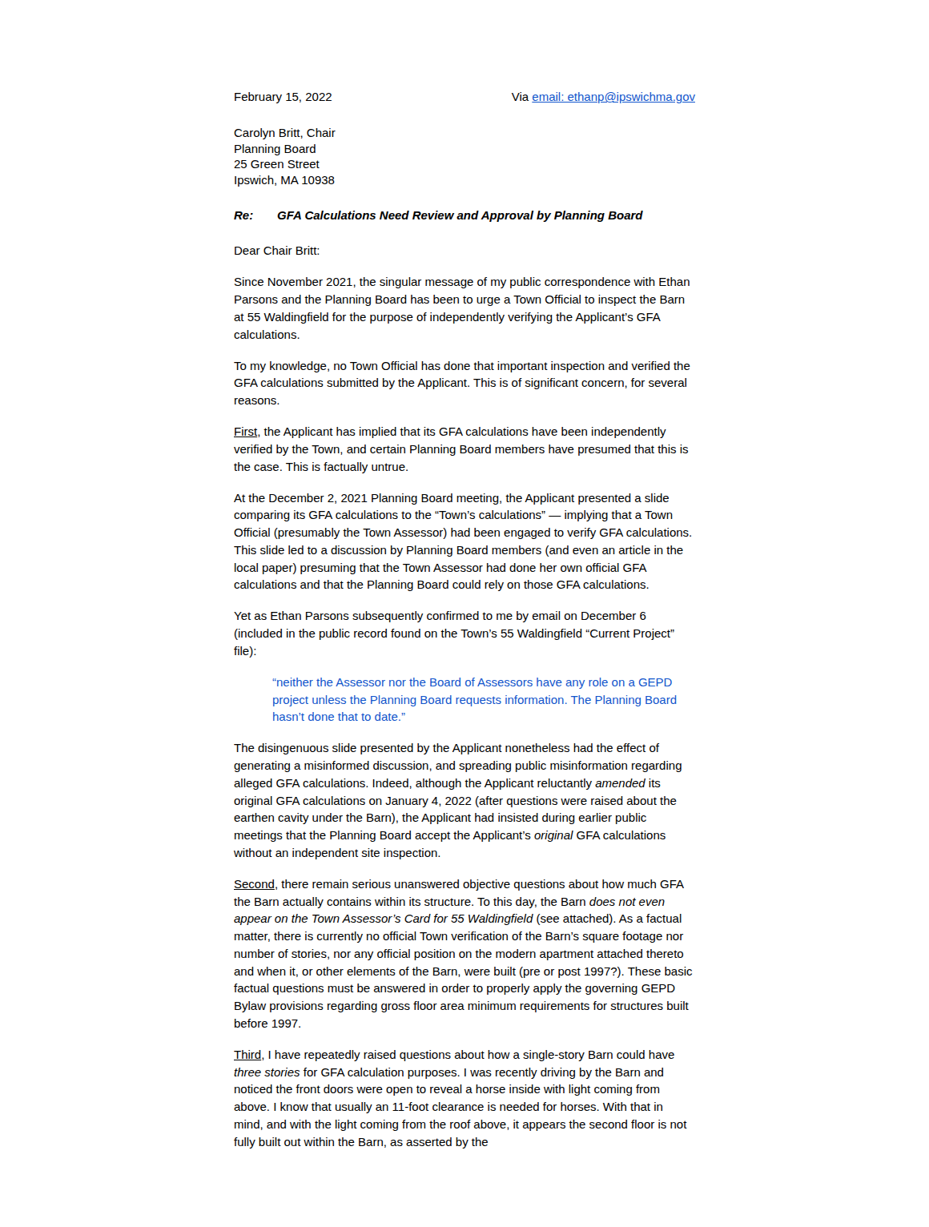February 15, 2022
Via email: ethanp@ipswichma.gov
Carolyn Britt, Chair
Planning Board
25 Green Street
Ipswich, MA 10938
Re: GFA Calculations Need Review and Approval by Planning Board
Dear Chair Britt:
Since November 2021, the singular message of my public correspondence with Ethan Parsons and the Planning Board has been to urge a Town Official to inspect the Barn at 55 Waldingfield for the purpose of independently verifying the Applicant’s GFA calculations.
To my knowledge, no Town Official has done that important inspection and verified the GFA calculations submitted by the Applicant. This is of significant concern, for several reasons.
First, the Applicant has implied that its GFA calculations have been independently verified by the Town, and certain Planning Board members have presumed that this is the case. This is factually untrue.
At the December 2, 2021 Planning Board meeting, the Applicant presented a slide comparing its GFA calculations to the “Town’s calculations” — implying that a Town Official (presumably the Town Assessor) had been engaged to verify GFA calculations. This slide led to a discussion by Planning Board members (and even an article in the local paper) presuming that the Town Assessor had done her own official GFA calculations and that the Planning Board could rely on those GFA calculations.
Yet as Ethan Parsons subsequently confirmed to me by email on December 6 (included in the public record found on the Town’s 55 Waldingfield “Current Project” file):
“neither the Assessor nor the Board of Assessors have any role on a GEPD project unless the Planning Board requests information. The Planning Board hasn’t done that to date.”
The disingenuous slide presented by the Applicant nonetheless had the effect of generating a misinformed discussion, and spreading public misinformation regarding alleged GFA calculations. Indeed, although the Applicant reluctantly amended its original GFA calculations on January 4, 2022 (after questions were raised about the earthen cavity under the Barn), the Applicant had insisted during earlier public meetings that the Planning Board accept the Applicant’s original GFA calculations without an independent site inspection.
Second, there remain serious unanswered objective questions about how much GFA the Barn actually contains within its structure. To this day, the Barn does not even appear on the Town Assessor’s Card for 55 Waldingfield (see attached). As a factual matter, there is currently no official Town verification of the Barn’s square footage nor number of stories, nor any official position on the modern apartment attached thereto and when it, or other elements of the Barn, were built (pre or post 1997?). These basic factual questions must be answered in order to properly apply the governing GEPD Bylaw provisions regarding gross floor area minimum requirements for structures built before 1997.
Third, I have repeatedly raised questions about how a single-story Barn could have three stories for GFA calculation purposes. I was recently driving by the Barn and noticed the front doors were open to reveal a horse inside with light coming from above. I know that usually an 11-foot clearance is needed for horses. With that in mind, and with the light coming from the roof above, it appears the second floor is not fully built out within the Barn, as asserted by the